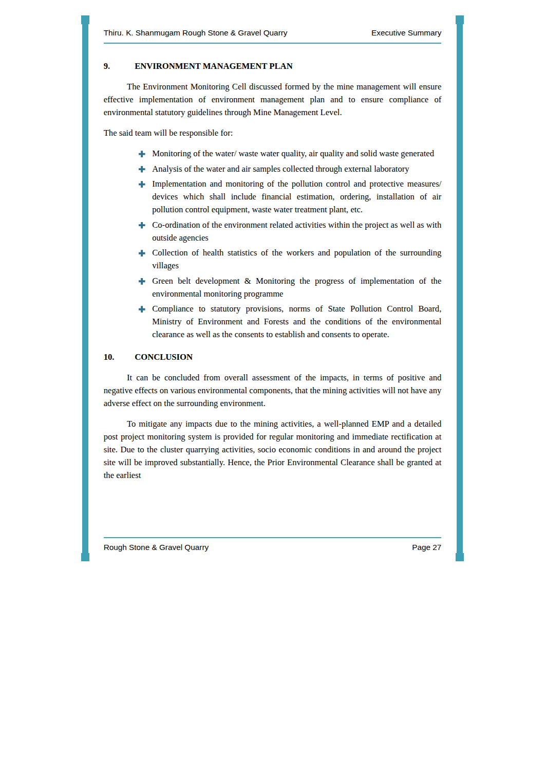Thiru. K. Shanmugam Rough Stone & Gravel Quarry
Executive Summary
9.
ENVIRONMENT MANAGEMENT PLAN
The Environment Monitoring Cell discussed formed by the mine management will ensure effective implementation of environment management plan and to ensure compliance of environmental statutory guidelines through Mine Management Level.
The said team will be responsible for:
Monitoring of the water/ waste water quality, air quality and solid waste generated
Analysis of the water and air samples collected through external laboratory
Implementation and monitoring of the pollution control and protective measures/ devices which shall include financial estimation, ordering, installation of air pollution control equipment, waste water treatment plant, etc.
Co-ordination of the environment related activities within the project as well as with outside agencies
Collection of health statistics of the workers and population of the surrounding villages
Green belt development & Monitoring the progress of implementation of the environmental monitoring programme
Compliance to statutory provisions, norms of State Pollution Control Board, Ministry of Environment and Forests and the conditions of the environmental clearance as well as the consents to establish and consents to operate.
10.
CONCLUSION
It can be concluded from overall assessment of the impacts, in terms of positive and negative effects on various environmental components, that the mining activities will not have any adverse effect on the surrounding environment.
To mitigate any impacts due to the mining activities, a well-planned EMP and a detailed post project monitoring system is provided for regular monitoring and immediate rectification at site. Due to the cluster quarrying activities, socio economic conditions in and around the project site will be improved substantially. Hence, the Prior Environmental Clearance shall be granted at the earliest
Rough Stone & Gravel Quarry
Page 27